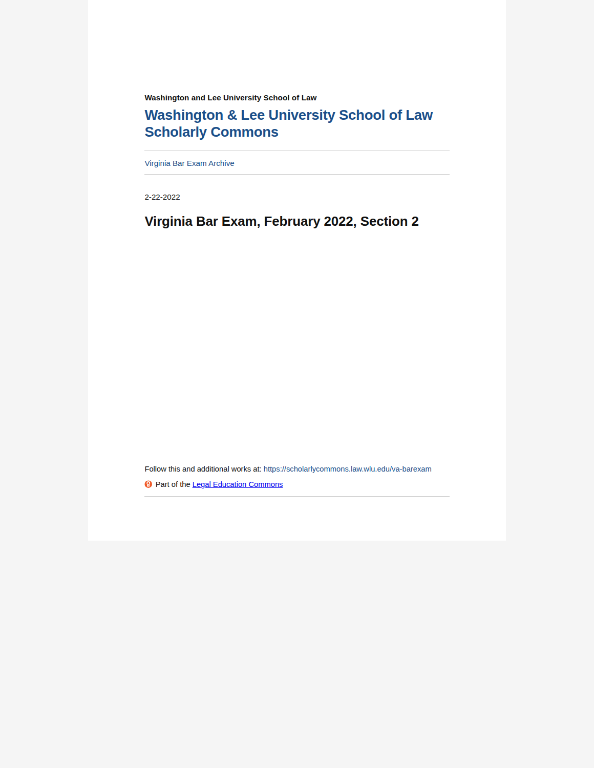Washington and Lee University School of Law
Washington & Lee University School of Law Scholarly Commons
Virginia Bar Exam Archive
2-22-2022
Virginia Bar Exam, February 2022, Section 2
Follow this and additional works at: https://scholarlycommons.law.wlu.edu/va-barexam
Part of the Legal Education Commons